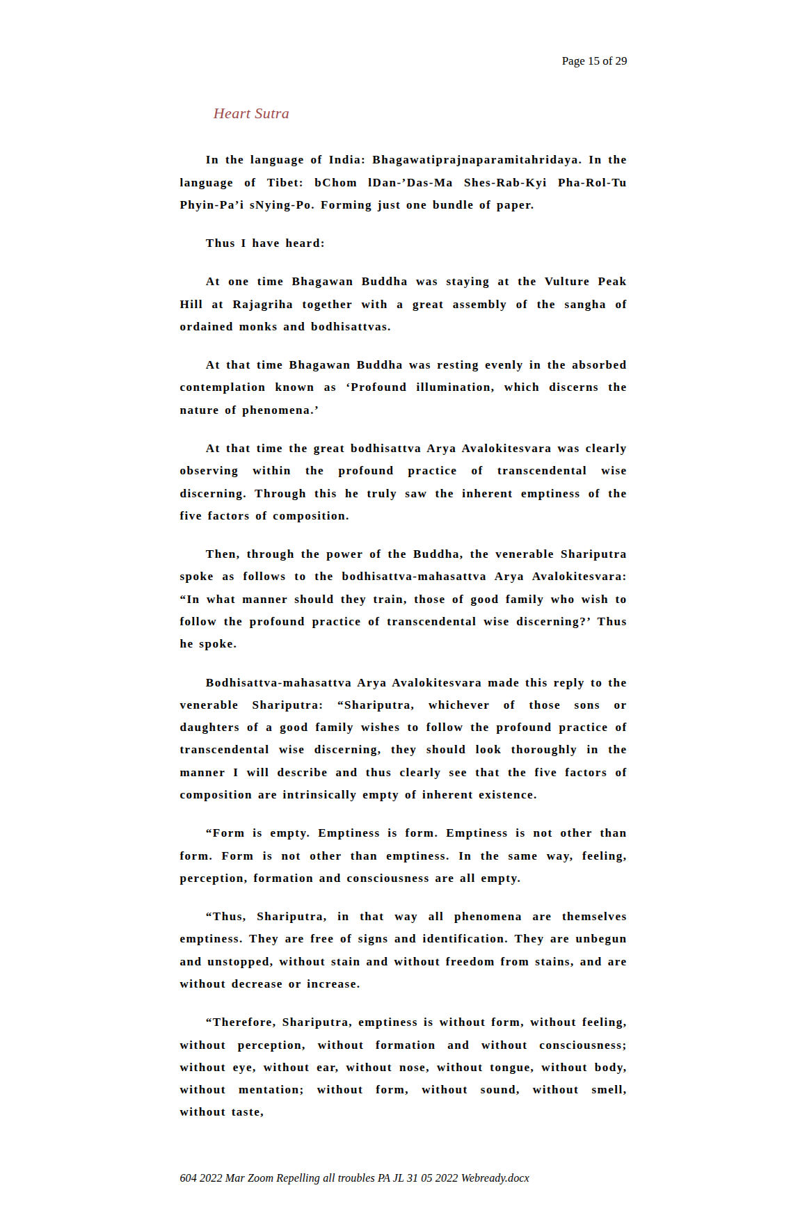Page 15 of 29
Heart Sutra
In the language of India: Bhagawatiprajnaparamitahridaya. In the language of Tibet: bChom lDan-’Das-Ma Shes-Rab-Kyi Pha-Rol-Tu Phyin-Pa’i sNying-Po. Forming just one bundle of paper.
Thus I have heard:
At one time Bhagawan Buddha was staying at the Vulture Peak Hill at Rajagriha together with a great assembly of the sangha of ordained monks and bodhisattvas.
At that time Bhagawan Buddha was resting evenly in the absorbed contemplation known as ‘Profound illumination, which discerns the nature of phenomena.’
At that time the great bodhisattva Arya Avalokitesvara was clearly observing within the profound practice of transcendental wise discerning. Through this he truly saw the inherent emptiness of the five factors of composition.
Then, through the power of the Buddha, the venerable Shariputra spoke as follows to the bodhisattva-mahasattva Arya Avalokitesvara: “In what manner should they train, those of good family who wish to follow the profound practice of transcendental wise discerning?’ Thus he spoke.
Bodhisattva-mahasattva Arya Avalokitesvara made this reply to the venerable Shariputra: “Shariputra, whichever of those sons or daughters of a good family wishes to follow the profound practice of transcendental wise discerning, they should look thoroughly in the manner I will describe and thus clearly see that the five factors of composition are intrinsically empty of inherent existence.
“Form is empty. Emptiness is form. Emptiness is not other than form. Form is not other than emptiness. In the same way, feeling, perception, formation and consciousness are all empty.
“Thus, Shariputra, in that way all phenomena are themselves emptiness. They are free of signs and identification. They are unbegun and unstopped, without stain and without freedom from stains, and are without decrease or increase.
“Therefore, Shariputra, emptiness is without form, without feeling, without perception, without formation and without consciousness; without eye, without ear, without nose, without tongue, without body, without mentation; without form, without sound, without smell, without taste,
604 2022 Mar Zoom Repelling all troubles PA JL 31 05 2022 Webready.docx